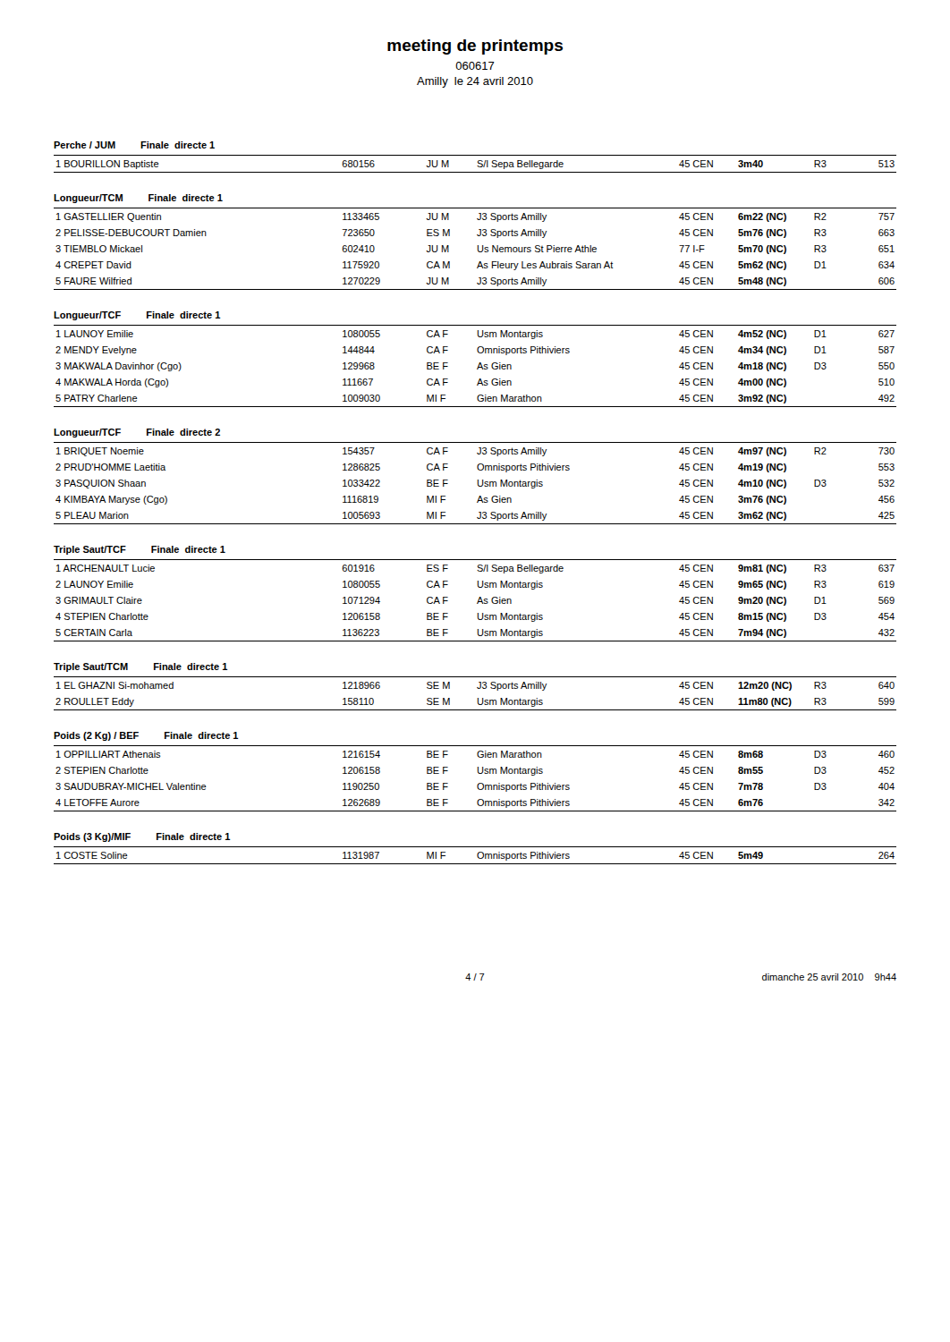meeting de printemps
060617
Amilly le 24 avril 2010
Perche / JUMFinale directe 1
| 1 BOURILLON Baptiste | 680156 | JU M | S/l Sepa Bellegarde | 45 CEN | 3m40 | R3 | 513 |
Longueur/TCMFinale directe 1
| 1 GASTELLIER Quentin | 1133465 | JU M | J3 Sports Amilly | 45 CEN | 6m22 (NC) | R2 | 757 |
| 2 PELISSE-DEBUCOURT Damien | 723650 | ES M | J3 Sports Amilly | 45 CEN | 5m76 (NC) | R3 | 663 |
| 3 TIEMBLO Mickael | 602410 | JU M | Us Nemours St Pierre Athle | 77 I-F | 5m70 (NC) | R3 | 651 |
| 4 CREPET David | 1175920 | CA M | As Fleury Les Aubrais Saran At | 45 CEN | 5m62 (NC) | D1 | 634 |
| 5 FAURE Wilfried | 1270229 | JU M | J3 Sports Amilly | 45 CEN | 5m48 (NC) | | 606 |
Longueur/TCFFinale directe 1
| 1 LAUNOY Emilie | 1080055 | CA F | Usm Montargis | 45 CEN | 4m52 (NC) | D1 | 627 |
| 2 MENDY Evelyne | 144844 | CA F | Omnisports Pithiviers | 45 CEN | 4m34 (NC) | D1 | 587 |
| 3 MAKWALA Davinhor (Cgo) | 129968 | BE F | As Gien | 45 CEN | 4m18 (NC) | D3 | 550 |
| 4 MAKWALA Horda (Cgo) | 111667 | CA F | As Gien | 45 CEN | 4m00 (NC) | | 510 |
| 5 PATRY Charlene | 1009030 | MI F | Gien Marathon | 45 CEN | 3m92 (NC) | | 492 |
Longueur/TCFFinale directe 2
| 1 BRIQUET Noemie | 154357 | CA F | J3 Sports Amilly | 45 CEN | 4m97 (NC) | R2 | 730 |
| 2 PRUD'HOMME Laetitia | 1286825 | CA F | Omnisports Pithiviers | 45 CEN | 4m19 (NC) | | 553 |
| 3 PASQUION Shaan | 1033422 | BE F | Usm Montargis | 45 CEN | 4m10 (NC) | D3 | 532 |
| 4 KIMBAYA Maryse (Cgo) | 1116819 | MI F | As Gien | 45 CEN | 3m76 (NC) | | 456 |
| 5 PLEAU Marion | 1005693 | MI F | J3 Sports Amilly | 45 CEN | 3m62 (NC) | | 425 |
Triple Saut/TCFFinale directe 1
| 1 ARCHENAULT Lucie | 601916 | ES F | S/l Sepa Bellegarde | 45 CEN | 9m81 (NC) | R3 | 637 |
| 2 LAUNOY Emilie | 1080055 | CA F | Usm Montargis | 45 CEN | 9m65 (NC) | R3 | 619 |
| 3 GRIMAULT Claire | 1071294 | CA F | As Gien | 45 CEN | 9m20 (NC) | D1 | 569 |
| 4 STEPIEN Charlotte | 1206158 | BE F | Usm Montargis | 45 CEN | 8m15 (NC) | D3 | 454 |
| 5 CERTAIN Carla | 1136223 | BE F | Usm Montargis | 45 CEN | 7m94 (NC) | | 432 |
Triple Saut/TCMFinale directe 1
| 1 EL GHAZNI Si-mohamed | 1218966 | SE M | J3 Sports Amilly | 45 CEN | 12m20 (NC) | R3 | 640 |
| 2 ROULLET Eddy | 158110 | SE M | Usm Montargis | 45 CEN | 11m80 (NC) | R3 | 599 |
Poids (2 Kg) / BEFFinale directe 1
| 1 OPPILLIART Athenais | 1216154 | BE F | Gien Marathon | 45 CEN | 8m68 | D3 | 460 |
| 2 STEPIEN Charlotte | 1206158 | BE F | Usm Montargis | 45 CEN | 8m55 | D3 | 452 |
| 3 SAUDUBRAY-MICHEL Valentine | 1190250 | BE F | Omnisports Pithiviers | 45 CEN | 7m78 | D3 | 404 |
| 4 LETOFFE Aurore | 1262689 | BE F | Omnisports Pithiviers | 45 CEN | 6m76 | | 342 |
Poids (3 Kg)/MIFFinale directe 1
| 1 COSTE Soline | 1131987 | MI F | Omnisports Pithiviers | 45 CEN | 5m49 | | 264 |
4 / 7
dimanche 25 avril 2010 9h44